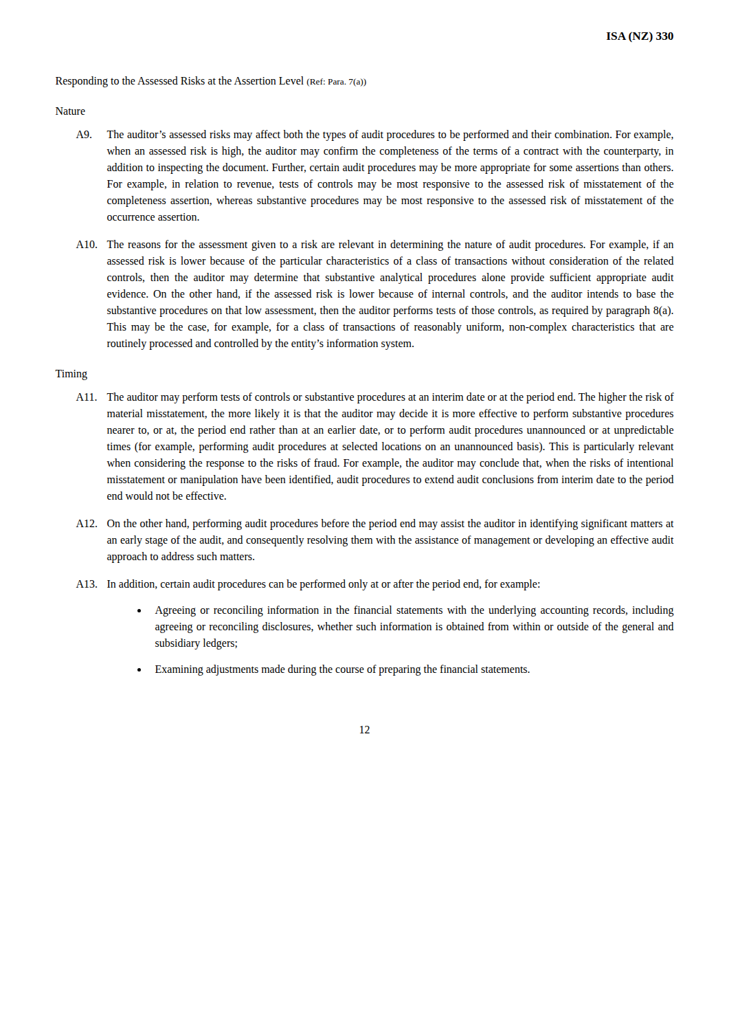ISA (NZ) 330
Responding to the Assessed Risks at the Assertion Level (Ref: Para. 7(a))
Nature
A9.
The auditor’s assessed risks may affect both the types of audit procedures to be performed and their combination. For example, when an assessed risk is high, the auditor may confirm the completeness of the terms of a contract with the counterparty, in addition to inspecting the document. Further, certain audit procedures may be more appropriate for some assertions than others. For example, in relation to revenue, tests of controls may be most responsive to the assessed risk of misstatement of the completeness assertion, whereas substantive procedures may be most responsive to the assessed risk of misstatement of the occurrence assertion.
A10.
The reasons for the assessment given to a risk are relevant in determining the nature of audit procedures. For example, if an assessed risk is lower because of the particular characteristics of a class of transactions without consideration of the related controls, then the auditor may determine that substantive analytical procedures alone provide sufficient appropriate audit evidence. On the other hand, if the assessed risk is lower because of internal controls, and the auditor intends to base the substantive procedures on that low assessment, then the auditor performs tests of those controls, as required by paragraph 8(a). This may be the case, for example, for a class of transactions of reasonably uniform, non-complex characteristics that are routinely processed and controlled by the entity’s information system.
Timing
A11.
The auditor may perform tests of controls or substantive procedures at an interim date or at the period end. The higher the risk of material misstatement, the more likely it is that the auditor may decide it is more effective to perform substantive procedures nearer to, or at, the period end rather than at an earlier date, or to perform audit procedures unannounced or at unpredictable times (for example, performing audit procedures at selected locations on an unannounced basis). This is particularly relevant when considering the response to the risks of fraud. For example, the auditor may conclude that, when the risks of intentional misstatement or manipulation have been identified, audit procedures to extend audit conclusions from interim date to the period end would not be effective.
A12.
On the other hand, performing audit procedures before the period end may assist the auditor in identifying significant matters at an early stage of the audit, and consequently resolving them with the assistance of management or developing an effective audit approach to address such matters.
A13.
In addition, certain audit procedures can be performed only at or after the period end, for example:
Agreeing or reconciling information in the financial statements with the underlying accounting records, including agreeing or reconciling disclosures, whether such information is obtained from within or outside of the general and subsidiary ledgers;
Examining adjustments made during the course of preparing the financial statements.
12